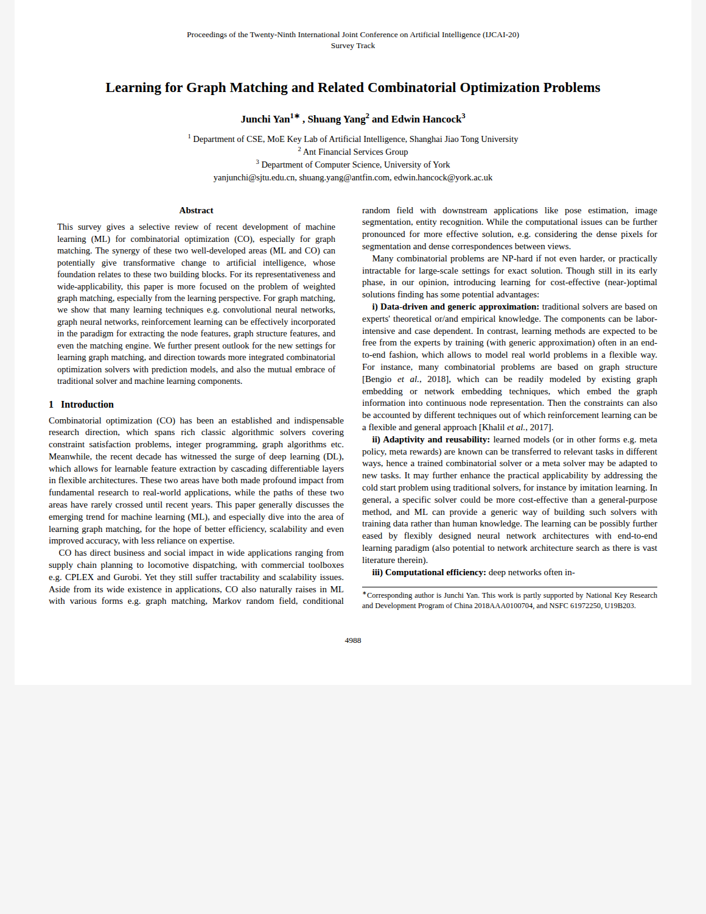Proceedings of the Twenty-Ninth International Joint Conference on Artificial Intelligence (IJCAI-20)
Survey Track
Learning for Graph Matching and Related Combinatorial Optimization Problems
Junchi Yan1∗ , Shuang Yang2 and Edwin Hancock3
1 Department of CSE, MoE Key Lab of Artificial Intelligence, Shanghai Jiao Tong University 2 Ant Financial Services Group 3 Department of Computer Science, University of York yanjunchi@sjtu.edu.cn, shuang.yang@antfin.com, edwin.hancock@york.ac.uk
Abstract
This survey gives a selective review of recent development of machine learning (ML) for combinatorial optimization (CO), especially for graph matching. The synergy of these two well-developed areas (ML and CO) can potentially give transformative change to artificial intelligence, whose foundation relates to these two building blocks. For its representativeness and wide-applicability, this paper is more focused on the problem of weighted graph matching, especially from the learning perspective. For graph matching, we show that many learning techniques e.g. convolutional neural networks, graph neural networks, reinforcement learning can be effectively incorporated in the paradigm for extracting the node features, graph structure features, and even the matching engine. We further present outlook for the new settings for learning graph matching, and direction towards more integrated combinatorial optimization solvers with prediction models, and also the mutual embrace of traditional solver and machine learning components.
1 Introduction
Combinatorial optimization (CO) has been an established and indispensable research direction, which spans rich classic algorithmic solvers covering constraint satisfaction problems, integer programming, graph algorithms etc. Meanwhile, the recent decade has witnessed the surge of deep learning (DL), which allows for learnable feature extraction by cascading differentiable layers in flexible architectures. These two areas have both made profound impact from fundamental research to real-world applications, while the paths of these two areas have rarely crossed until recent years. This paper generally discusses the emerging trend for machine learning (ML), and especially dive into the area of learning graph matching, for the hope of better efficiency, scalability and even improved accuracy, with less reliance on expertise.
CO has direct business and social impact in wide applications ranging from supply chain planning to locomotive dispatching, with commercial toolboxes e.g. CPLEX and Gurobi. Yet they still suffer tractability and scalability issues. Aside from its wide existence in applications, CO also naturally raises in ML with various forms e.g. graph matching, Markov random field, conditional random field with downstream applications like pose estimation, image segmentation, entity recognition. While the computational issues can be further pronounced for more effective solution, e.g. considering the dense pixels for segmentation and dense correspondences between views.
Many combinatorial problems are NP-hard if not even harder, or practically intractable for large-scale settings for exact solution. Though still in its early phase, in our opinion, introducing learning for cost-effective (near-)optimal solutions finding has some potential advantages:
i) Data-driven and generic approximation: traditional solvers are based on experts' theoretical or/and empirical knowledge. The components can be labor-intensive and case dependent. In contrast, learning methods are expected to be free from the experts by training (with generic approximation) often in an end-to-end fashion, which allows to model real world problems in a flexible way. For instance, many combinatorial problems are based on graph structure [Bengio et al., 2018], which can be readily modeled by existing graph embedding or network embedding techniques, which embed the graph information into continuous node representation. Then the constraints can also be accounted by different techniques out of which reinforcement learning can be a flexible and general approach [Khalil et al., 2017].
ii) Adaptivity and reusability: learned models (or in other forms e.g. meta policy, meta rewards) are known can be transferred to relevant tasks in different ways, hence a trained combinatorial solver or a meta solver may be adapted to new tasks. It may further enhance the practical applicability by addressing the cold start problem using traditional solvers, for instance by imitation learning. In general, a specific solver could be more cost-effective than a general-purpose method, and ML can provide a generic way of building such solvers with training data rather than human knowledge. The learning can be possibly further eased by flexibly designed neural network architectures with end-to-end learning paradigm (also potential to network architecture search as there is vast literature therein).
iii) Computational efficiency: deep networks often in-
∗Corresponding author is Junchi Yan. This work is partly supported by National Key Research and Development Program of China 2018AAA0100704, and NSFC 61972250, U19B203.
4988